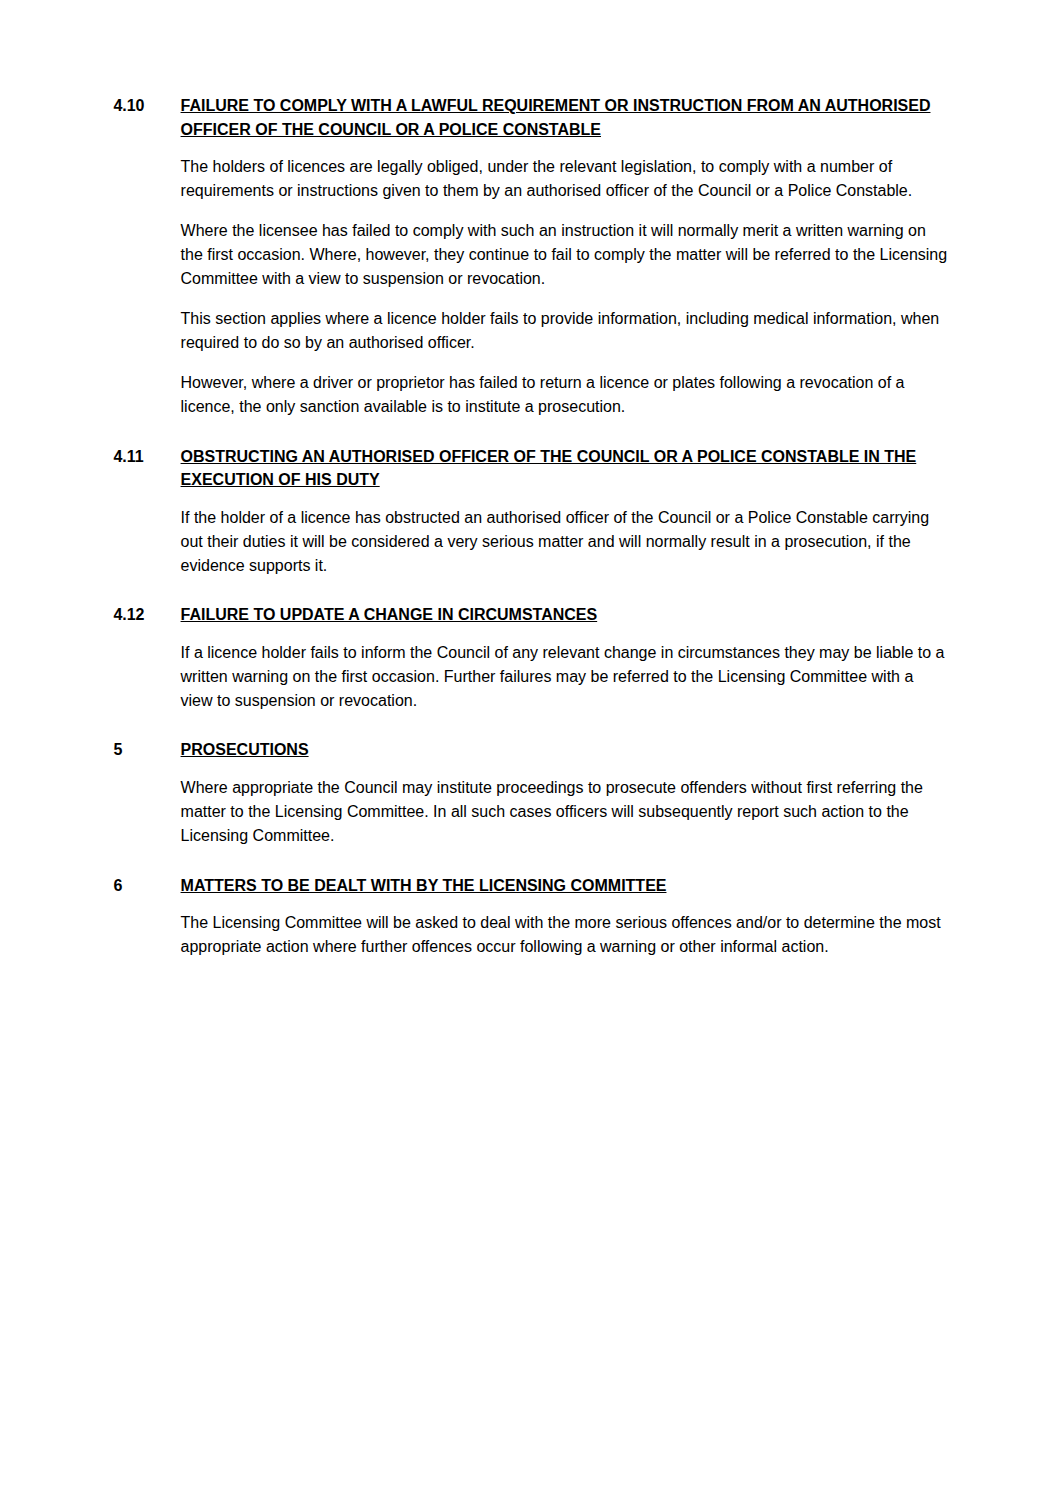4.10
Failure to comply with a lawful requirement or instruction from an authorised officer of the Council or a Police Constable
The holders of licences are legally obliged, under the relevant legislation, to comply with a number of requirements or instructions given to them by an authorised officer of the Council or a Police Constable.
Where the licensee has failed to comply with such an instruction it will normally merit a written warning on the first occasion. Where, however, they continue to fail to comply the matter will be referred to the Licensing Committee with a view to suspension or revocation.
This section applies where a licence holder fails to provide information, including medical information, when required to do so by an authorised officer.
However, where a driver or proprietor has failed to return a licence or plates following a revocation of a licence, the only sanction available is to institute a prosecution.
4.11
Obstructing an authorised officer of the Council or a Police Constable in the execution of his duty
If the holder of a licence has obstructed an authorised officer of the Council or a Police Constable carrying out their duties it will be considered a very serious matter and will normally result in a prosecution, if the evidence supports it.
4.12
Failure to update a change in circumstances
If a licence holder fails to inform the Council of any relevant change in circumstances they may be liable to a written warning on the first occasion. Further failures may be referred to the Licensing Committee with a view to suspension or revocation.
5
Prosecutions
Where appropriate the Council may institute proceedings to prosecute offenders without first referring the matter to the Licensing Committee. In all such cases officers will subsequently report such action to the Licensing Committee.
6
Matters to be dealt with by the Licensing Committee
The Licensing Committee will be asked to deal with the more serious offences and/or to determine the most appropriate action where further offences occur following a warning or other informal action.